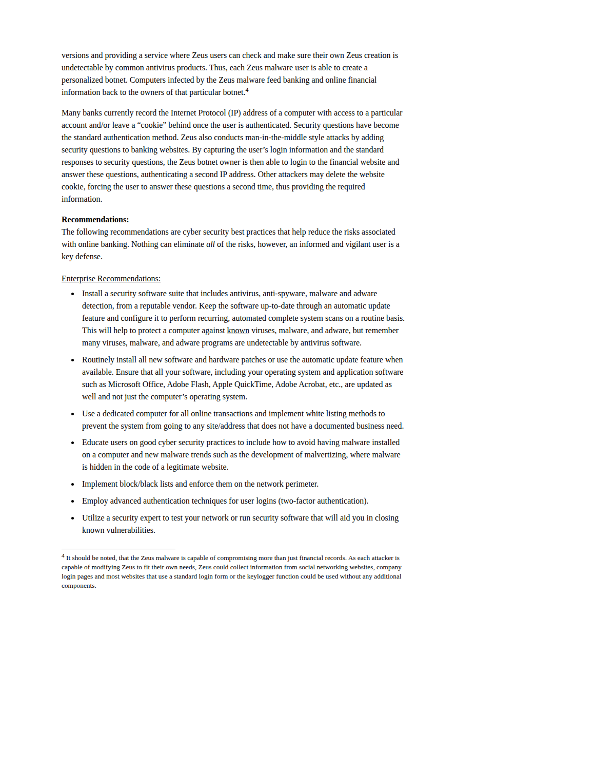versions and providing a service where Zeus users can check and make sure their own Zeus creation is undetectable by common antivirus products. Thus, each Zeus malware user is able to create a personalized botnet. Computers infected by the Zeus malware feed banking and online financial information back to the owners of that particular botnet.4
Many banks currently record the Internet Protocol (IP) address of a computer with access to a particular account and/or leave a “cookie” behind once the user is authenticated. Security questions have become the standard authentication method. Zeus also conducts man-in-the-middle style attacks by adding security questions to banking websites. By capturing the user’s login information and the standard responses to security questions, the Zeus botnet owner is then able to login to the financial website and answer these questions, authenticating a second IP address. Other attackers may delete the website cookie, forcing the user to answer these questions a second time, thus providing the required information.
Recommendations:
The following recommendations are cyber security best practices that help reduce the risks associated with online banking. Nothing can eliminate all of the risks, however, an informed and vigilant user is a key defense.
Enterprise Recommendations:
Install a security software suite that includes antivirus, anti-spyware, malware and adware detection, from a reputable vendor. Keep the software up-to-date through an automatic update feature and configure it to perform recurring, automated complete system scans on a routine basis. This will help to protect a computer against known viruses, malware, and adware, but remember many viruses, malware, and adware programs are undetectable by antivirus software.
Routinely install all new software and hardware patches or use the automatic update feature when available. Ensure that all your software, including your operating system and application software such as Microsoft Office, Adobe Flash, Apple QuickTime, Adobe Acrobat, etc., are updated as well and not just the computer’s operating system.
Use a dedicated computer for all online transactions and implement white listing methods to prevent the system from going to any site/address that does not have a documented business need.
Educate users on good cyber security practices to include how to avoid having malware installed on a computer and new malware trends such as the development of malvertizing, where malware is hidden in the code of a legitimate website.
Implement block/black lists and enforce them on the network perimeter.
Employ advanced authentication techniques for user logins (two-factor authentication).
Utilize a security expert to test your network or run security software that will aid you in closing known vulnerabilities.
4 It should be noted, that the Zeus malware is capable of compromising more than just financial records. As each attacker is capable of modifying Zeus to fit their own needs, Zeus could collect information from social networking websites, company login pages and most websites that use a standard login form or the keylogger function could be used without any additional components.